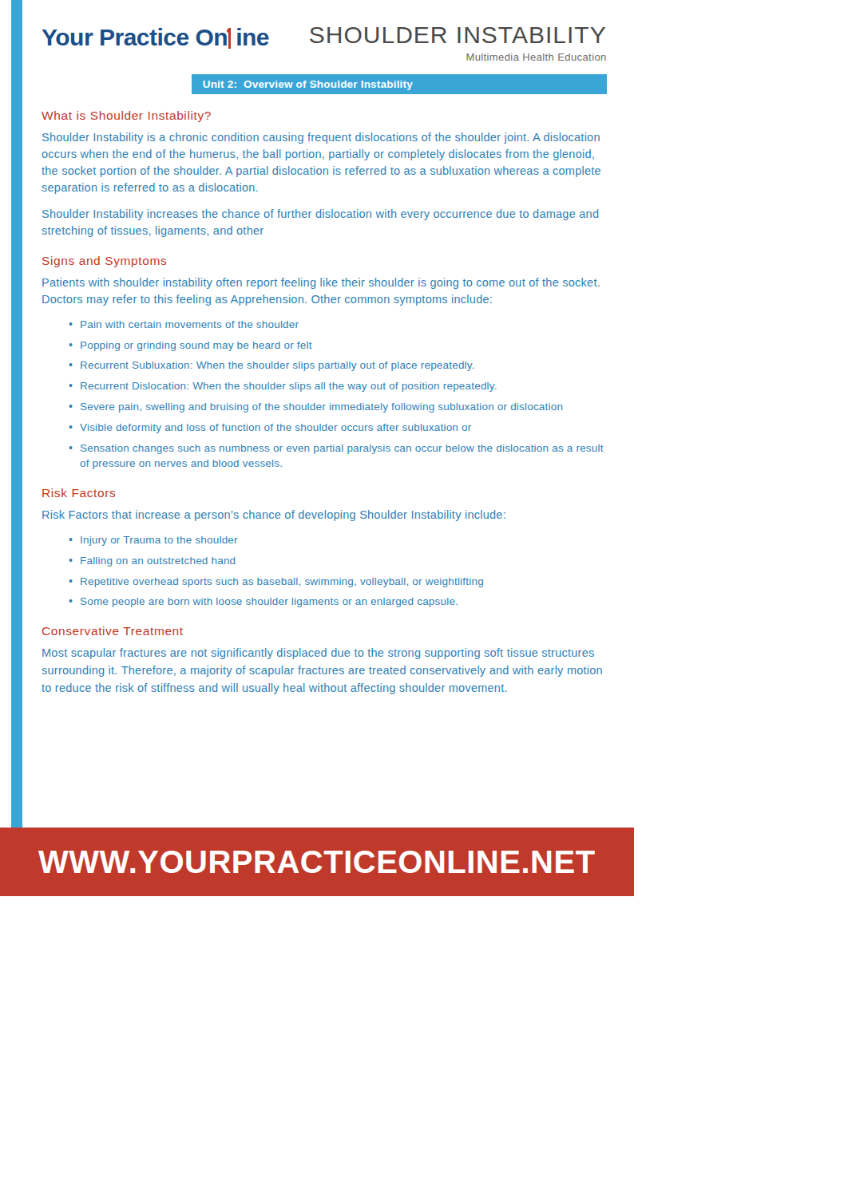Your Practice On ine
Shoulder Instability
Multimedia Health Education
Unit 2: Overview of Shoulder Instability
What is Shoulder Instability?
Shoulder Instability is a chronic condition causing frequent dislocations of the shoulder joint. A dislocation occurs when the end of the humerus, the ball portion, partially or completely dislocates from the glenoid, the socket portion of the shoulder. A partial dislocation is referred to as a subluxation whereas a complete separation is referred to as a dislocation.
Shoulder Instability increases the chance of further dislocation with every occurrence due to damage and stretching of tissues, ligaments, and other
Signs and Symptoms
Patients with shoulder instability often report feeling like their shoulder is going to come out of the socket. Doctors may refer to this feeling as Apprehension. Other common symptoms include:
Pain with certain movements of the shoulder
Popping or grinding sound may be heard or felt
Recurrent Subluxation: When the shoulder slips partially out of place repeatedly.
Recurrent Dislocation: When the shoulder slips all the way out of position repeatedly.
Severe pain, swelling and bruising of the shoulder immediately following subluxation or dislocation
Visible deformity and loss of function of the shoulder occurs after subluxation or
Sensation changes such as numbness or even partial paralysis can occur below the dislocation as a result of pressure on nerves and blood vessels.
Risk Factors
Risk Factors that increase a person’s chance of developing Shoulder Instability include:
Injury or Trauma to the shoulder
Falling on an outstretched hand
Repetitive overhead sports such as baseball, swimming, volleyball, or weightlifting
Some people are born with loose shoulder ligaments or an enlarged capsule.
Conservative Treatment
Most scapular fractures are not significantly displaced due to the strong supporting soft tissue structures surrounding it. Therefore, a majority of scapular fractures are treated conservatively and with early motion to reduce the risk of stiffness and will usually heal without affecting shoulder movement.
WWW. YOURPRACTICEONLINE. NET